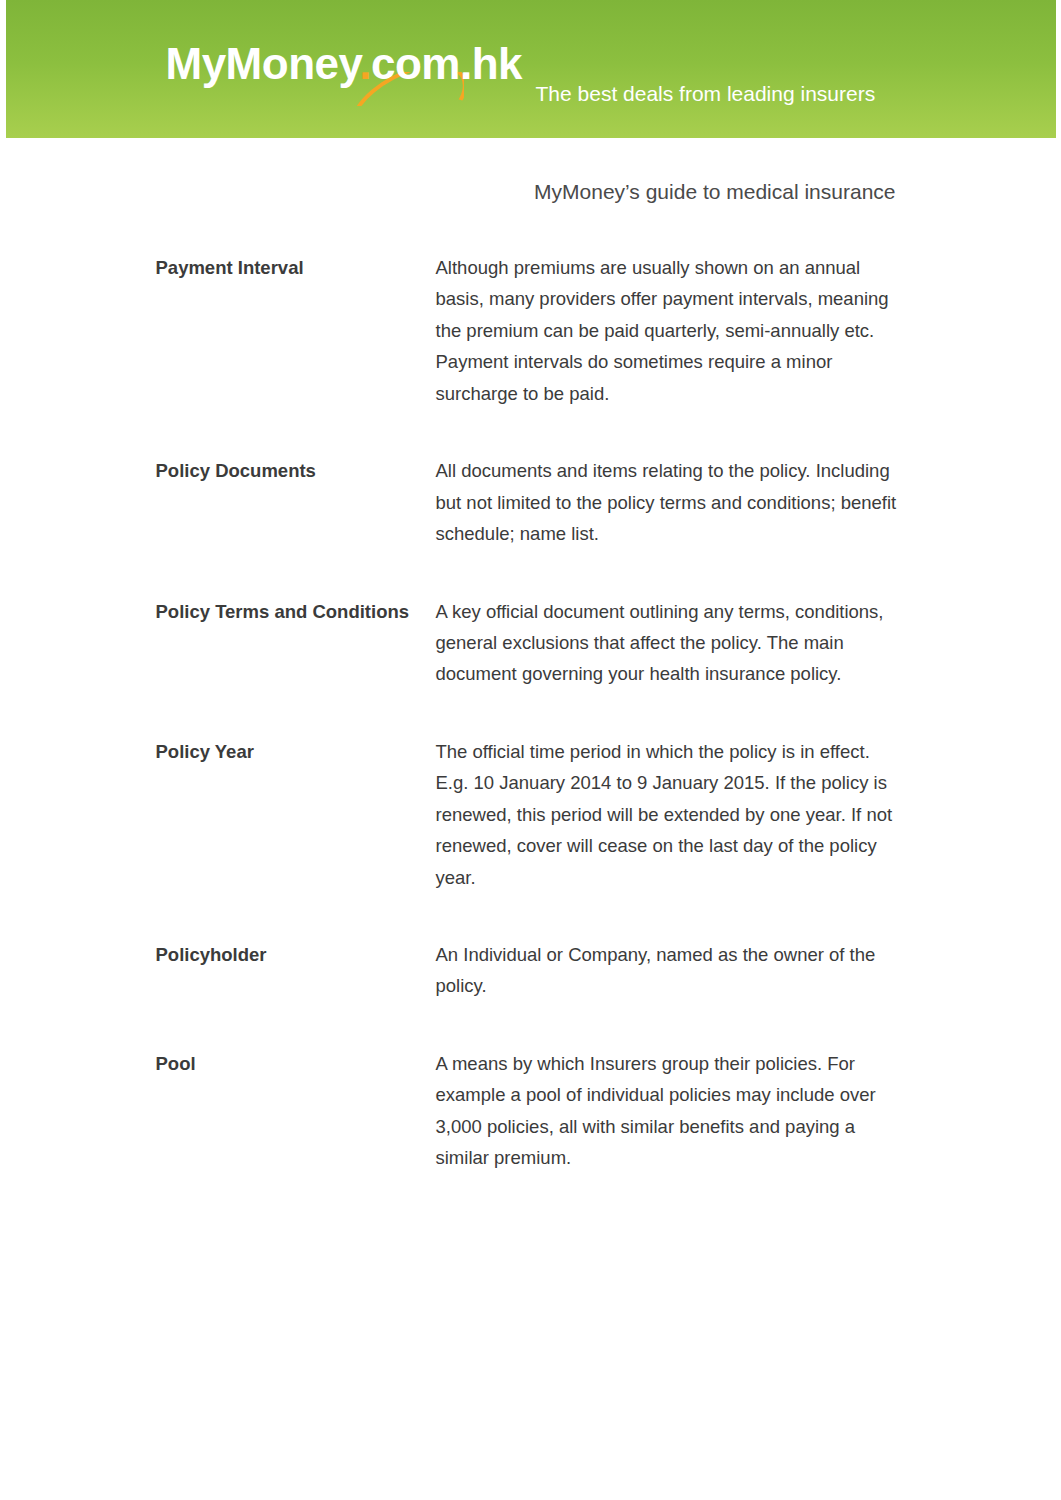MyMoney. com.hk
The best deals from leading insurers
MyMoney’s guide to medical insurance
Payment Interval
Although premiums are usually shown on an annual basis, many providers offer payment intervals, meaning the premium can be paid quarterly, semi-annually etc. Payment intervals do sometimes require a minor surcharge to be paid.
Policy Documents
All documents and items relating to the policy. Including but not limited to the policy terms and conditions; benefit schedule; name list.
Policy Terms and Conditions
A key official document outlining any terms, conditions, general exclusions that affect the policy. The main document governing your health insurance policy.
Policy Year
The official time period in which the policy is in effect. E.g. 10 January 2014 to 9 January 2015. If the policy is renewed, this period will be extended by one year. If not renewed, cover will cease on the last day of the policy year.
Policyholder
An Individual or Company, named as the owner of the policy.
Pool
A means by which Insurers group their policies. For example a pool of individual policies may include over 3,000 policies, all with similar benefits and paying a similar premium.